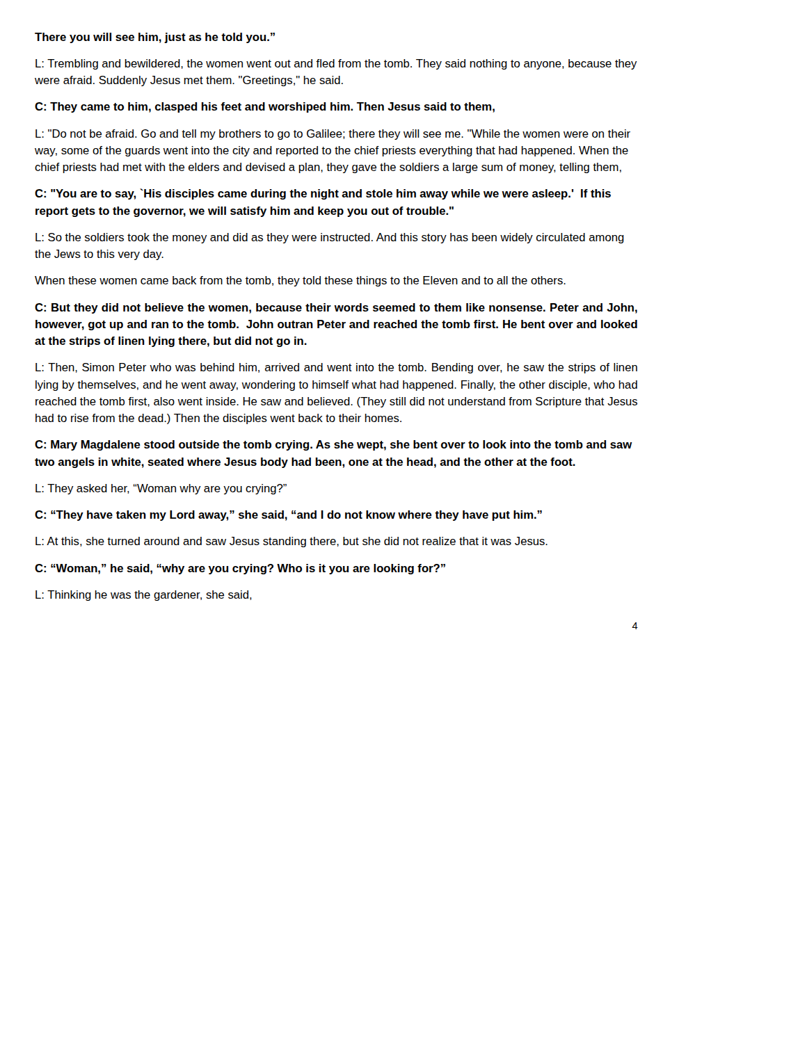There you will see him, just as he told you.”
L: Trembling and bewildered, the women went out and fled from the tomb. They said nothing to anyone, because they were afraid. Suddenly Jesus met them. "Greetings," he said.
C: They came to him, clasped his feet and worshiped him. Then Jesus said to them,
L: "Do not be afraid. Go and tell my brothers to go to Galilee; there they will see me. "While the women were on their way, some of the guards went into the city and reported to the chief priests everything that had happened. When the chief priests had met with the elders and devised a plan, they gave the soldiers a large sum of money, telling them,
C: "You are to say, `His disciples came during the night and stole him away while we were asleep.' If this report gets to the governor, we will satisfy him and keep you out of trouble."
L: So the soldiers took the money and did as they were instructed. And this story has been widely circulated among the Jews to this very day.
When these women came back from the tomb, they told these things to the Eleven and to all the others.
C: But they did not believe the women, because their words seemed to them like nonsense. Peter and John, however, got up and ran to the tomb. John outran Peter and reached the tomb first. He bent over and looked at the strips of linen lying there, but did not go in.
L: Then, Simon Peter who was behind him, arrived and went into the tomb. Bending over, he saw the strips of linen lying by themselves, and he went away, wondering to himself what had happened. Finally, the other disciple, who had reached the tomb first, also went inside. He saw and believed. (They still did not understand from Scripture that Jesus had to rise from the dead.) Then the disciples went back to their homes.
C: Mary Magdalene stood outside the tomb crying. As she wept, she bent over to look into the tomb and saw two angels in white, seated where Jesus body had been, one at the head, and the other at the foot.
L: They asked her, “Woman why are you crying?”
C: “They have taken my Lord away,” she said, “and I do not know where they have put him.”
L: At this, she turned around and saw Jesus standing there, but she did not realize that it was Jesus.
C: “Woman,” he said, “why are you crying? Who is it you are looking for?”
L: Thinking he was the gardener, she said,
4